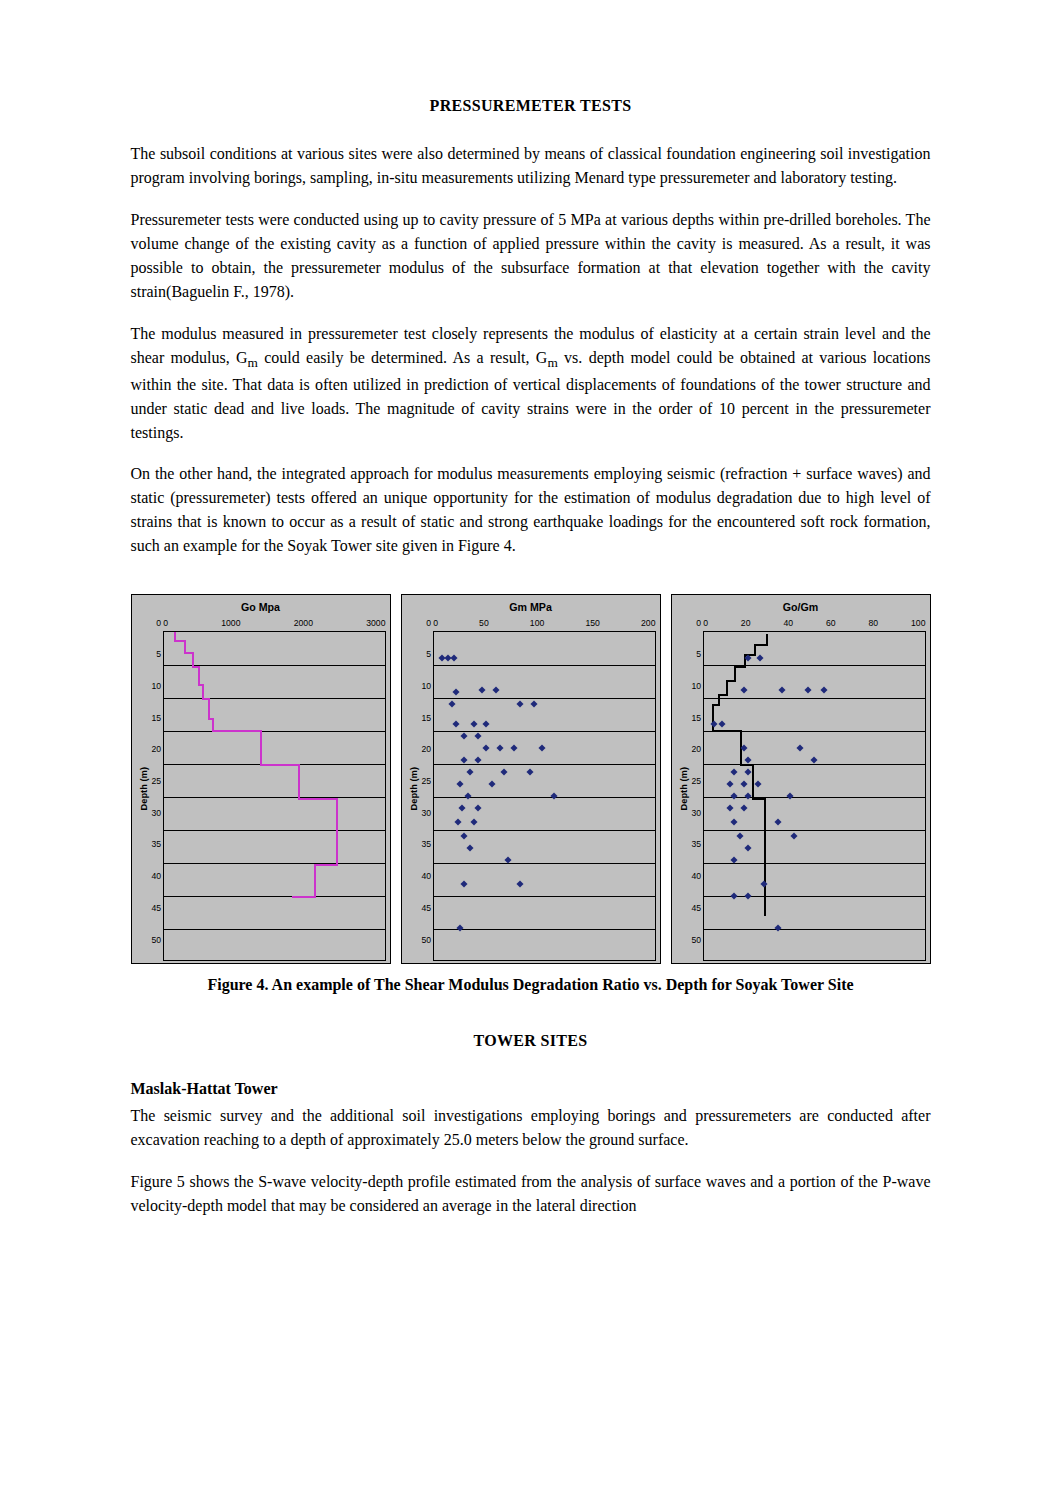PRESSUREMETER TESTS
The subsoil conditions at various sites were also determined by means of classical foundation engineering soil investigation program involving borings, sampling, in-situ measurements utilizing Menard type pressuremeter and laboratory testing.
Pressuremeter tests were conducted using up to cavity pressure of 5 MPa at various depths within pre-drilled boreholes. The volume change of the existing cavity as a function of applied pressure within the cavity is measured. As a result, it was possible to obtain, the pressuremeter modulus of the subsurface formation at that elevation together with the cavity strain(Baguelin F., 1978).
The modulus measured in pressuremeter test closely represents the modulus of elasticity at a certain strain level and the shear modulus, Gm could easily be determined. As a result, Gm vs. depth model could be obtained at various locations within the site. That data is often utilized in prediction of vertical displacements of foundations of the tower structure and under static dead and live loads. The magnitude of cavity strains were in the order of 10 percent in the pressuremeter testings.
On the other hand, the integrated approach for modulus measurements employing seismic (refraction + surface waves) and static (pressuremeter) tests offered an unique opportunity for the estimation of modulus degradation due to high level of strains that is known to occur as a result of static and strong earthquake loadings for the encountered soft rock formation, such an example for the Soyak Tower site given in Figure 4.
Go Mpa
Depth (m)
05101520253035404550
0100020003000
Gm MPa
Depth (m)
05101520253035404550
050100150200
Go/Gm
Depth (m)
05101520253035404550
020406080100
Figure 4. An example of The Shear Modulus Degradation Ratio vs. Depth for Soyak Tower Site
TOWER SITES
Maslak-Hattat Tower
The seismic survey and the additional soil investigations employing borings and pressuremeters are conducted after excavation reaching to a depth of approximately 25.0 meters below the ground surface.
Figure 5 shows the S-wave velocity-depth profile estimated from the analysis of surface waves and a portion of the P-wave velocity-depth model that may be considered an average in the lateral direction